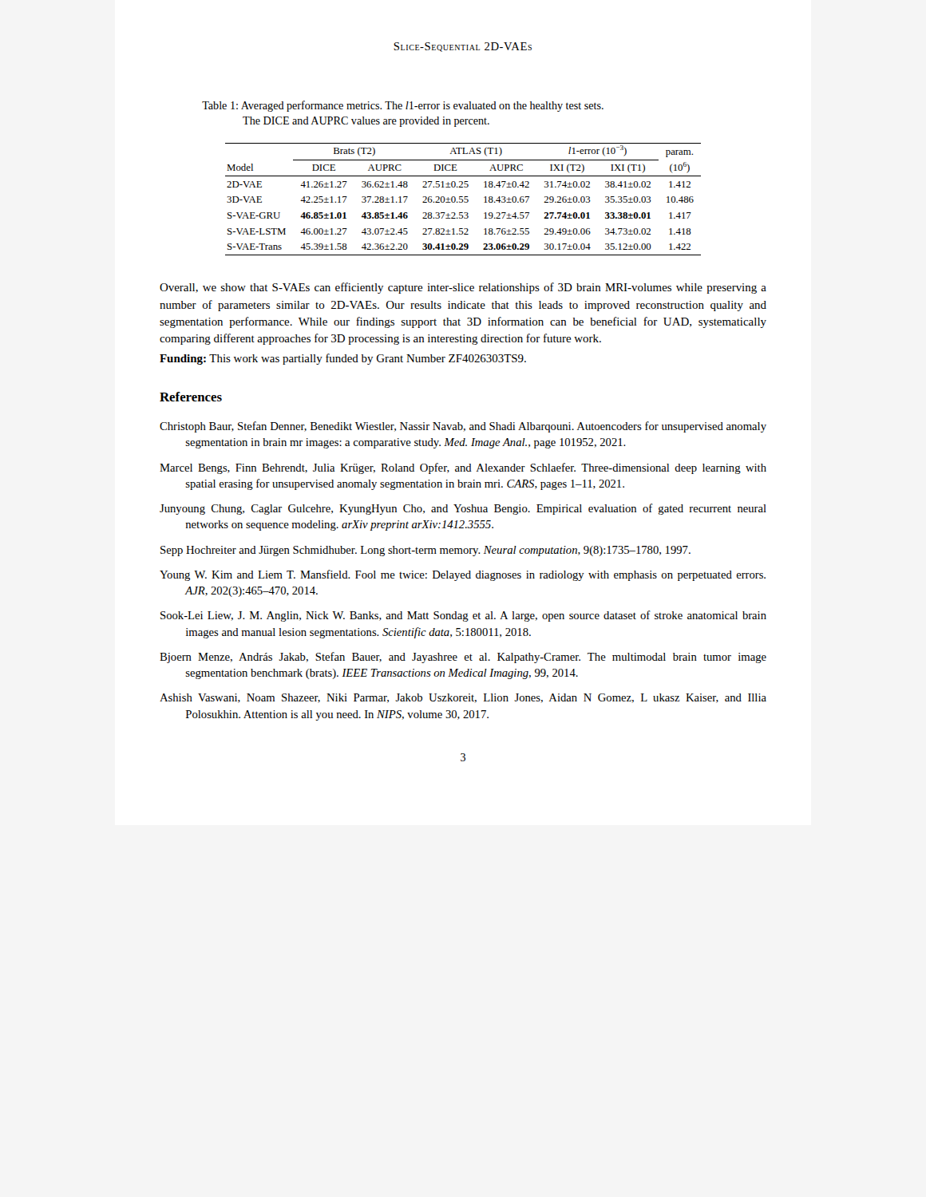Slice-Sequential 2D-VAEs
Table 1: Averaged performance metrics. The l1-error is evaluated on the healthy test sets. The DICE and AUPRC values are provided in percent.
| | Brats (T2) | ATLAS (T1) | l 1-error (10 −3 ) | param. |
| --- | --- | --- | --- | --- |
| Model | DICE | AUPRC | DICE | AUPRC | IXI (T2) | IXI (T1) | (10 6 ) |
| 2D-VAE | 41.26±1.27 | 36.62±1.48 | 27.51±0.25 | 18.47±0.42 | 31.74±0.02 | 38.41±0.02 | 1.412 |
| 3D-VAE | 42.25±1.17 | 37.28±1.17 | 26.20±0.55 | 18.43±0.67 | 29.26±0.03 | 35.35±0.03 | 10.486 |
| S-VAE-GRU | 46.85±1.01 | 43.85±1.46 | 28.37±2.53 | 19.27±4.57 | 27.74±0.01 | 33.38±0.01 | 1.417 |
| S-VAE-LSTM | 46.00±1.27 | 43.07±2.45 | 27.82±1.52 | 18.76±2.55 | 29.49±0.06 | 34.73±0.02 | 1.418 |
| S-VAE-Trans | 45.39±1.58 | 42.36±2.20 | 30.41±0.29 | 23.06±0.29 | 30.17±0.04 | 35.12±0.00 | 1.422 |
Overall, we show that S-VAEs can efficiently capture inter-slice relationships of 3D brain MRI-volumes while preserving a number of parameters similar to 2D-VAEs. Our results indicate that this leads to improved reconstruction quality and segmentation performance. While our findings support that 3D information can be beneficial for UAD, systematically comparing different approaches for 3D processing is an interesting direction for future work.
Funding: This work was partially funded by Grant Number ZF4026303TS9.
References
Christoph Baur, Stefan Denner, Benedikt Wiestler, Nassir Navab, and Shadi Albarqouni. Autoencoders for unsupervised anomaly segmentation in brain mr images: a comparative study. Med. Image Anal., page 101952, 2021.
Marcel Bengs, Finn Behrendt, Julia Krüger, Roland Opfer, and Alexander Schlaefer. Three-dimensional deep learning with spatial erasing for unsupervised anomaly segmentation in brain mri. CARS, pages 1–11, 2021.
Junyoung Chung, Caglar Gulcehre, KyungHyun Cho, and Yoshua Bengio. Empirical evaluation of gated recurrent neural networks on sequence modeling. arXiv preprint arXiv:1412.3555.
Sepp Hochreiter and Jürgen Schmidhuber. Long short-term memory. Neural computation, 9(8):1735–1780, 1997.
Young W. Kim and Liem T. Mansfield. Fool me twice: Delayed diagnoses in radiology with emphasis on perpetuated errors. AJR, 202(3):465–470, 2014.
Sook-Lei Liew, J. M. Anglin, Nick W. Banks, and Matt Sondag et al. A large, open source dataset of stroke anatomical brain images and manual lesion segmentations. Scientific data, 5:180011, 2018.
Bjoern Menze, András Jakab, Stefan Bauer, and Jayashree et al. Kalpathy-Cramer. The multimodal brain tumor image segmentation benchmark (brats). IEEE Transactions on Medical Imaging, 99, 2014.
Ashish Vaswani, Noam Shazeer, Niki Parmar, Jakob Uszkoreit, Llion Jones, Aidan N Gomez, L ukasz Kaiser, and Illia Polosukhin. Attention is all you need. In NIPS, volume 30, 2017.
3